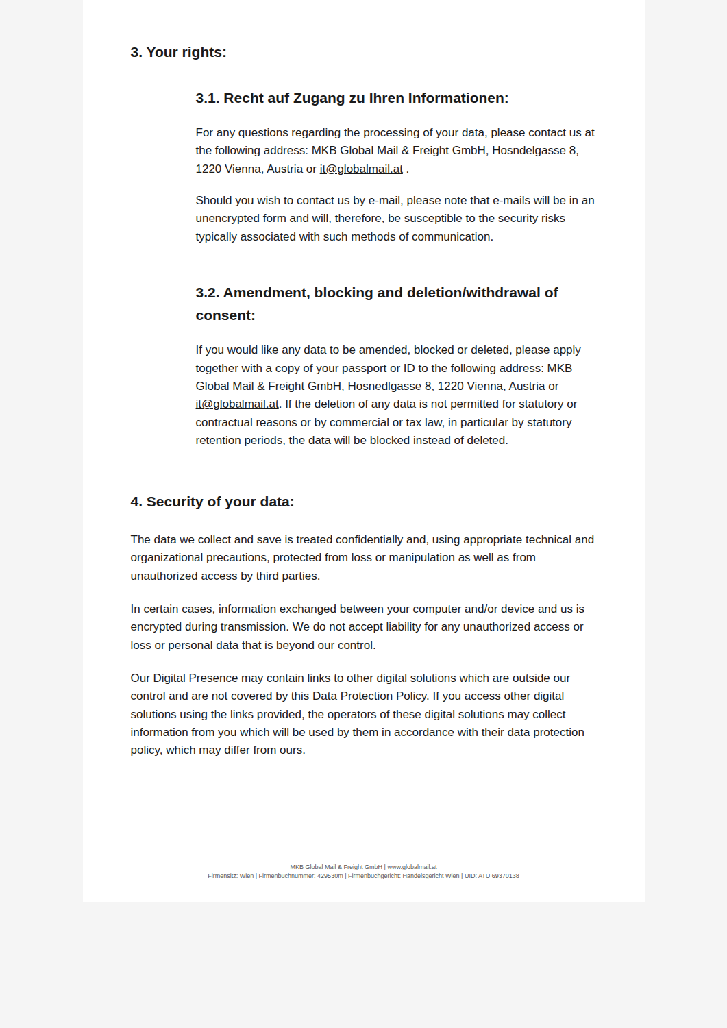3. Your rights:
3.1. Recht auf Zugang zu Ihren Informationen:
For any questions regarding the processing of your data, please contact us at the following address: MKB Global Mail & Freight GmbH, Hosndelgasse 8, 1220 Vienna, Austria or it@globalmail.at .
Should you wish to contact us by e-mail, please note that e-mails will be in an unencrypted form and will, therefore, be susceptible to the security risks typically associated with such methods of communication.
3.2. Amendment, blocking and deletion/withdrawal of consent:
If you would like any data to be amended, blocked or deleted, please apply together with a copy of your passport or ID to the following address: MKB Global Mail & Freight GmbH, Hosnedlgasse 8, 1220 Vienna, Austria or it@globalmail.at. If the deletion of any data is not permitted for statutory or contractual reasons or by commercial or tax law, in particular by statutory retention periods, the data will be blocked instead of deleted.
4. Security of your data:
The data we collect and save is treated confidentially and, using appropriate technical and organizational precautions, protected from loss or manipulation as well as from unauthorized access by third parties.
In certain cases, information exchanged between your computer and/or device and us is encrypted during transmission. We do not accept liability for any unauthorized access or loss or personal data that is beyond our control.
Our Digital Presence may contain links to other digital solutions which are outside our control and are not covered by this Data Protection Policy. If you access other digital solutions using the links provided, the operators of these digital solutions may collect information from you which will be used by them in accordance with their data protection policy, which may differ from ours.
MKB Global Mail & Freight GmbH | www.globalmail.at
Firmensitz: Wien | Firmenbuchnummer: 429530m | Firmenbuchgericht: Handelsgericht Wien | UID: ATU 69370138